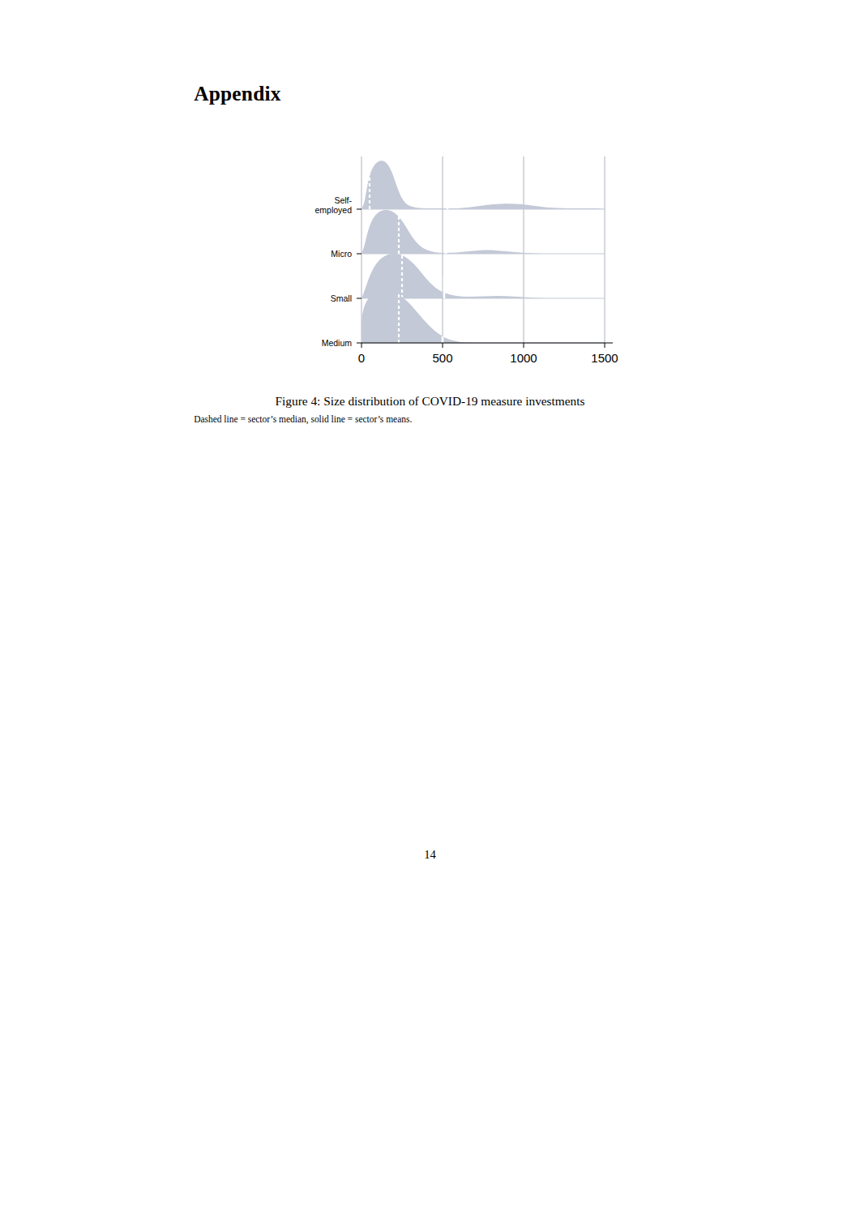Appendix
Plot geometry: x: 0 -> 150px ; 1500 -> 450px (0.2 px per unit) baselines: self-employed y=95, micro y=150, small y=205, medium y=260 Self- employed Micro Small Medium 0 500 1000 1500
Figure 4: Size distribution of COVID-19 measure investments
Dashed line = sector’s median, solid line = sector’s means.
14